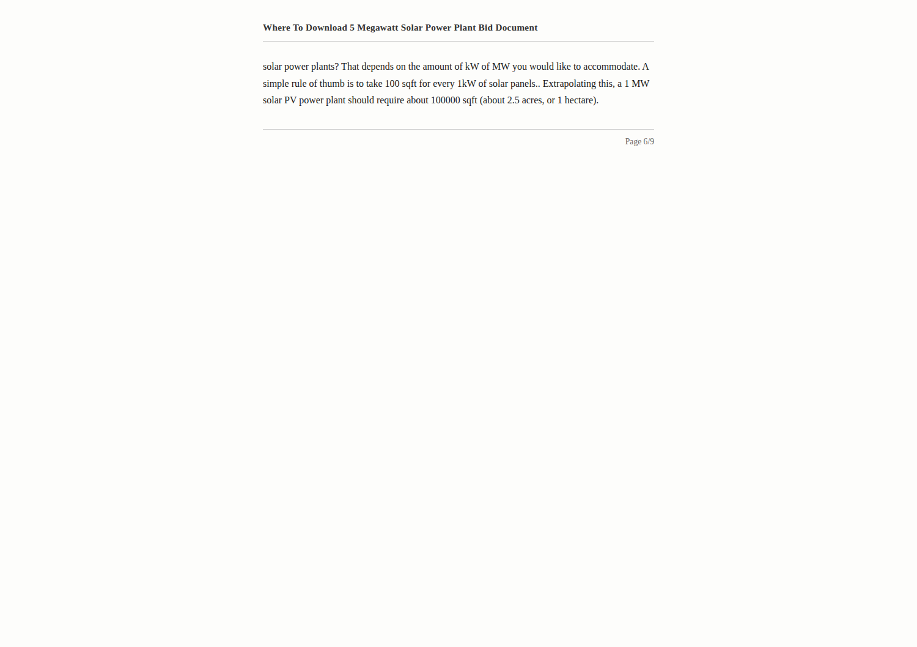Where To Download 5 Megawatt Solar Power Plant Bid Document
solar power plants? That depends on the amount of kW of MW you would like to accommodate. A simple rule of thumb is to take 100 sqft for every 1kW of solar panels.. Extrapolating this, a 1 MW solar PV power plant should require about 100000 sqft (about 2.5 acres, or 1 hectare).
Page 6/9